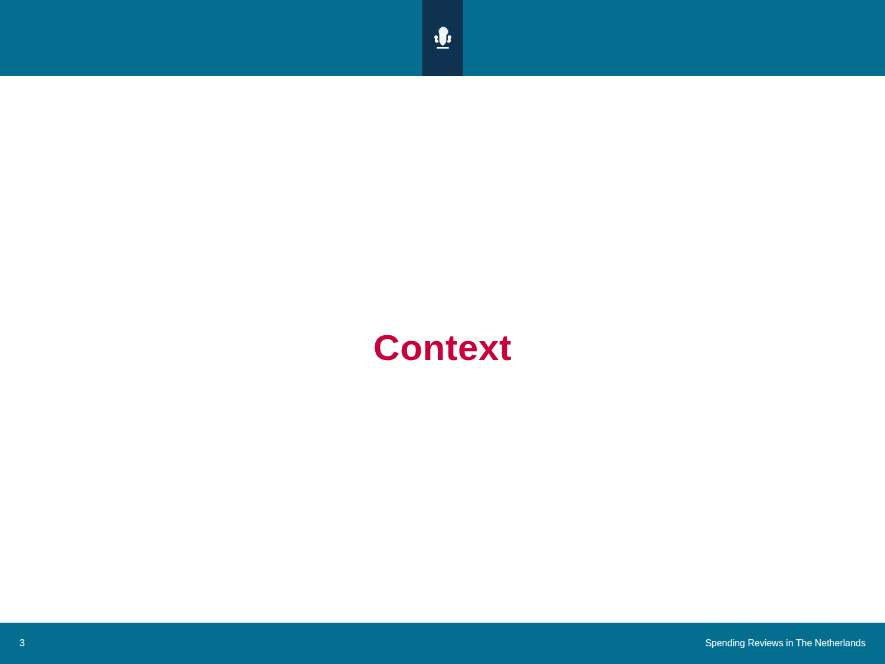Context
3 Spending Reviews in The Netherlands